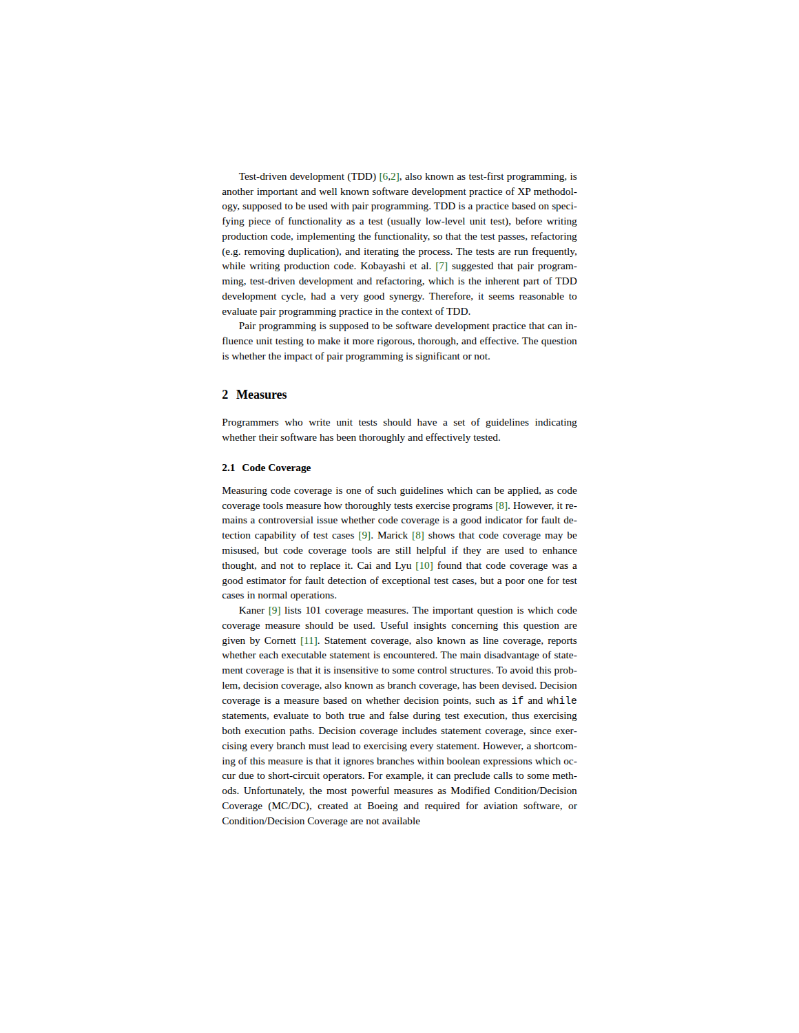Test-driven development (TDD) [6,2], also known as test-first programming, is another important and well known software development practice of XP methodology, supposed to be used with pair programming. TDD is a practice based on specifying piece of functionality as a test (usually low-level unit test), before writing production code, implementing the functionality, so that the test passes, refactoring (e.g. removing duplication), and iterating the process. The tests are run frequently, while writing production code. Kobayashi et al. [7] suggested that pair programming, test-driven development and refactoring, which is the inherent part of TDD development cycle, had a very good synergy. Therefore, it seems reasonable to evaluate pair programming practice in the context of TDD.
Pair programming is supposed to be software development practice that can influence unit testing to make it more rigorous, thorough, and effective. The question is whether the impact of pair programming is significant or not.
2 Measures
Programmers who write unit tests should have a set of guidelines indicating whether their software has been thoroughly and effectively tested.
2.1 Code Coverage
Measuring code coverage is one of such guidelines which can be applied, as code coverage tools measure how thoroughly tests exercise programs [8]. However, it remains a controversial issue whether code coverage is a good indicator for fault detection capability of test cases [9]. Marick [8] shows that code coverage may be misused, but code coverage tools are still helpful if they are used to enhance thought, and not to replace it. Cai and Lyu [10] found that code coverage was a good estimator for fault detection of exceptional test cases, but a poor one for test cases in normal operations.
Kaner [9] lists 101 coverage measures. The important question is which code coverage measure should be used. Useful insights concerning this question are given by Cornett [11]. Statement coverage, also known as line coverage, reports whether each executable statement is encountered. The main disadvantage of statement coverage is that it is insensitive to some control structures. To avoid this problem, decision coverage, also known as branch coverage, has been devised. Decision coverage is a measure based on whether decision points, such as if and while statements, evaluate to both true and false during test execution, thus exercising both execution paths. Decision coverage includes statement coverage, since exercising every branch must lead to exercising every statement. However, a shortcoming of this measure is that it ignores branches within boolean expressions which occur due to short-circuit operators. For example, it can preclude calls to some methods. Unfortunately, the most powerful measures as Modified Condition/Decision Coverage (MC/DC), created at Boeing and required for aviation software, or Condition/Decision Coverage are not available